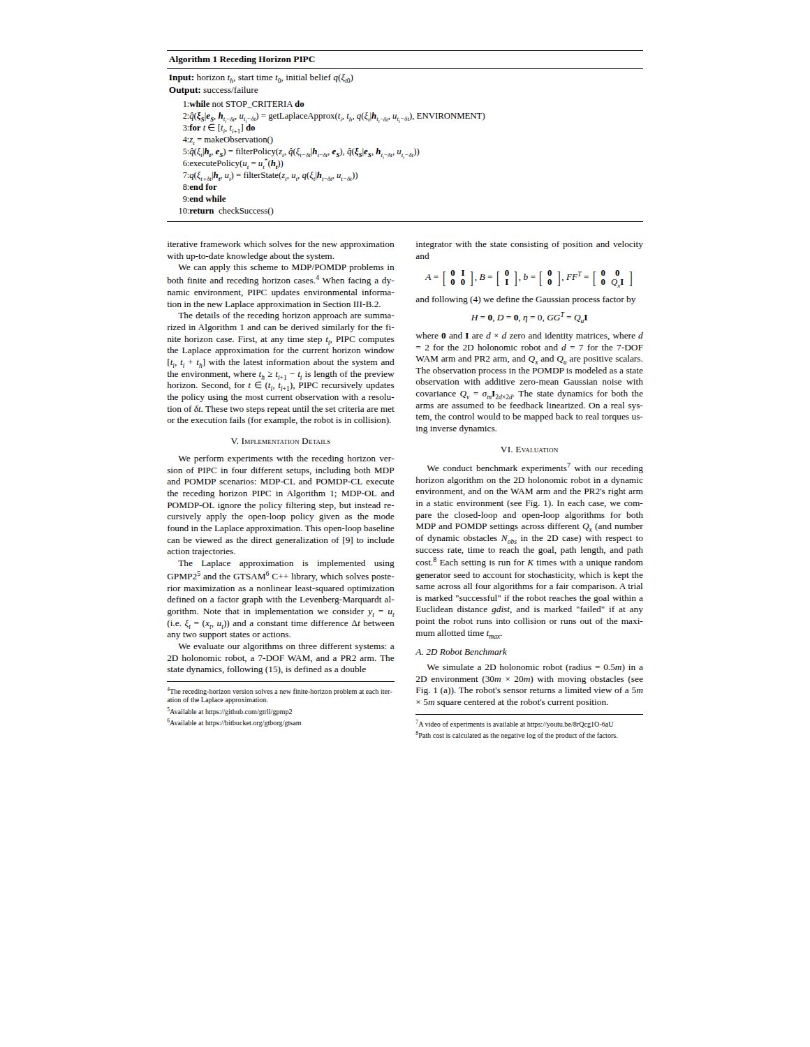Algorithm 1 Receding Horizon PIPC
Input: horizon th, start time t0, initial belief q(ξt0)
Output: success/failure
| 1: | while not STOP_CRITERIA do |
| 2: | q̂ ( ξ S / e S , h t i − δt , u t i −δt ) = getLaplaceApprox( t i , t h , q ( ξ t / h t i − δt , u t i −δt ), ENVIRONMENT) |
| 3: | for t ∈ [ t i , t i +1 ] do |
| 4: | z t = makeObservation() |
| 5: | q̂ ( ξ t / h t , e S ) = filterPolicy( z t , q̂ ( ξ t−δt / h t − δt , e S ), q̂ ( ξ S / e S , h t i − δt , u t i −δt )) |
| 6: | executePolicy( u t = u t * ( h t )) |
| 7: | q ( ξ t+δt / h t , u t ) = filterState( z t , u t , q ( ξ t / h t − δt , u t−δt )) |
| 8: | end for |
| 9: | end while |
| 10: | return checkSuccess() |
iterative framework which solves for the new approximation with up-to-date knowledge about the system.
We can apply this scheme to MDP/POMDP problems in both finite and receding horizon cases.4 When facing a dynamic environment, PIPC updates environmental information in the new Laplace approximation in Section III-B.2.
The details of the receding horizon approach are summarized in Algorithm 1 and can be derived similarly for the finite horizon case. First, at any time step ti, PIPC computes the Laplace approximation for the current horizon window [ti, ti + th] with the latest information about the system and the environment, where th ≥ ti+1 − ti is length of the preview horizon. Second, for t ∈ (ti, ti+1), PIPC recursively updates the policy using the most current observation with a resolution of δt. These two steps repeat until the set criteria are met or the execution fails (for example, the robot is in collision).
V. Implementation Details
We perform experiments with the receding horizon version of PIPC in four different setups, including both MDP and POMDP scenarios: MDP-CL and POMDP-CL execute the receding horizon PIPC in Algorithm 1; MDP-OL and POMDP-OL ignore the policy filtering step, but instead recursively apply the open-loop policy given as the mode found in the Laplace approximation. This open-loop baseline can be viewed as the direct generalization of [9] to include action trajectories.
The Laplace approximation is implemented using GPMP25 and the GTSAM6 C++ library, which solves posterior maximization as a nonlinear least-squared optimization defined on a factor graph with the Levenberg-Marquardt algorithm. Note that in implementation we consider yt = ut (i.e. ξt = (xt, ut)) and a constant time difference Δt between any two support states or actions.
We evaluate our algorithms on three different systems: a 2D holonomic robot, a 7-DOF WAM, and a PR2 arm. The state dynamics, following (15), is defined as a double
4 The receding-horizon version solves a new finite-horizon problem at each iteration of the Laplace approximation.
5 Available at https://github.com/gtrll/gpmp2
6 Available at https://bitbucket.org/gtborg/gtsam
integrator with the state consisting of position and velocity and
A = [
| 0 | I |
| 0 | 0 |
], B = [
| 0 |
| I |
], b = [
| 0 |
| 0 |
], FFT = [
| 0 | 0 |
| 0 | Q x I |
]
and following (4) we define the Gaussian process factor by
H = 0, D = 0, η = 0, GGT = Qu I
where 0 and I are d × d zero and identity matrices, where d = 2 for the 2D holonomic robot and d = 7 for the 7-DOF WAM arm and PR2 arm, and Qx and Qu are positive scalars. The observation process in the POMDP is modeled as a state observation with additive zero-mean Gaussian noise with covariance Qv = σm I2d×2d. The state dynamics for both the arms are assumed to be feedback linearized. On a real system, the control would to be mapped back to real torques using inverse dynamics.
VI. Evaluation
We conduct benchmark experiments7 with our receding horizon algorithm on the 2D holonomic robot in a dynamic environment, and on the WAM arm and the PR2's right arm in a static environment (see Fig. 1). In each case, we compare the closed-loop and open-loop algorithms for both MDP and POMDP settings across different Qx (and number of dynamic obstacles Nobs in the 2D case) with respect to success rate, time to reach the goal, path length, and path cost.8 Each setting is run for K times with a unique random generator seed to account for stochasticity, which is kept the same across all four algorithms for a fair comparison. A trial is marked "successful" if the robot reaches the goal within a Euclidean distance gdist, and is marked "failed" if at any point the robot runs into collision or runs out of the maximum allotted time tmax.
A. 2D Robot Benchmark
We simulate a 2D holonomic robot (radius = 0.5m) in a 2D environment (30m × 20m) with moving obstacles (see Fig. 1 (a)). The robot's sensor returns a limited view of a 5m × 5m square centered at the robot's current position.
7 A video of experiments is available at https://youtu.be/8rQcg1O-6aU
8 Path cost is calculated as the negative log of the product of the factors.